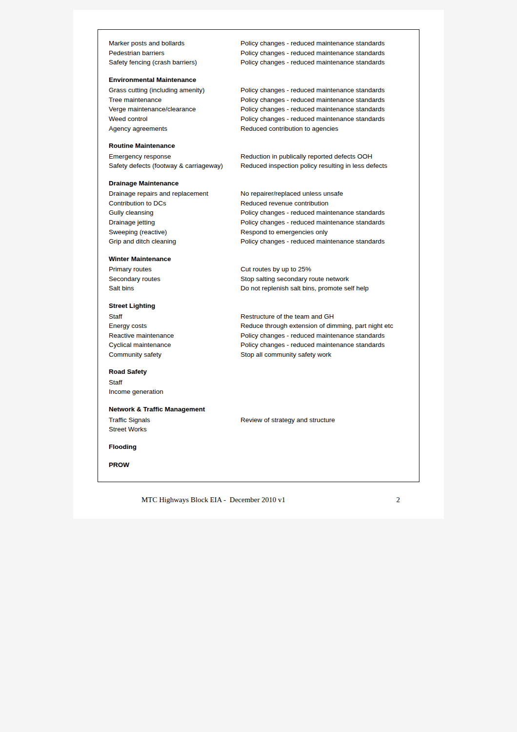| Marker posts and bollards | Policy changes - reduced maintenance standards |
| Pedestrian barriers | Policy changes - reduced maintenance standards |
| Safety fencing (crash barriers) | Policy changes - reduced maintenance standards |
| Environmental Maintenance | |
| Grass cutting (including amenity) | Policy changes - reduced maintenance standards |
| Tree maintenance | Policy changes - reduced maintenance standards |
| Verge maintenance/clearance | Policy changes - reduced maintenance standards |
| Weed control | Policy changes - reduced maintenance standards |
| Agency agreements | Reduced contribution to agencies |
| Routine Maintenance | |
| Emergency response | Reduction in publically reported defects OOH |
| Safety defects (footway & carriageway) | Reduced inspection policy resulting in less defects |
| Drainage Maintenance | |
| Drainage repairs and replacement | No repairer/replaced unless unsafe |
| Contribution to DCs | Reduced revenue contribution |
| Gully cleansing | Policy changes - reduced maintenance standards |
| Drainage jetting | Policy changes - reduced maintenance standards |
| Sweeping (reactive) | Respond to emergencies only |
| Grip and ditch cleaning | Policy changes - reduced maintenance standards |
| Winter Maintenance | |
| Primary routes | Cut routes by up to 25% |
| Secondary routes | Stop salting secondary route network |
| Salt bins | Do not replenish salt bins, promote self help |
| Street Lighting | |
| Staff | Restructure of the team and GH |
| Energy costs | Reduce through extension of dimming, part night etc |
| Reactive maintenance | Policy changes - reduced maintenance standards |
| Cyclical maintenance | Policy changes - reduced maintenance standards |
| Community safety | Stop all community safety work |
| Road Safety | |
| Staff | |
| Income generation | |
| Network & Traffic Management | |
| Traffic Signals | Review of strategy and structure |
| Street Works | |
| Flooding | |
| PROW | |
MTC Highways Block EIA - December 2010 v1 2